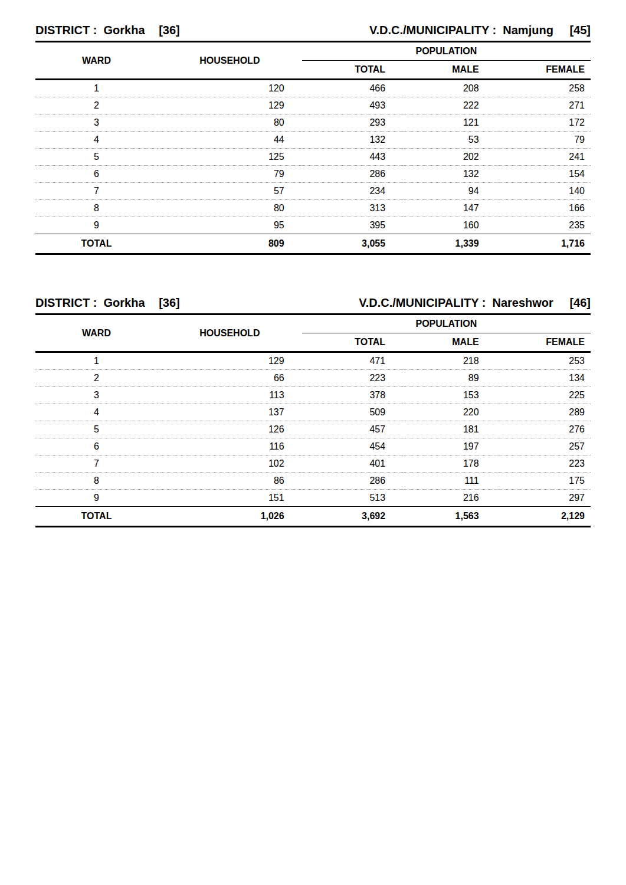DISTRICT : Gorkha [36] V.D.C./MUNICIPALITY : Namjung [45]
| WARD | HOUSEHOLD | POPULATION |
| --- | --- | --- |
| TOTAL | MALE | FEMALE |
| 1 | 120 | 466 | 208 | 258 |
| 2 | 129 | 493 | 222 | 271 |
| 3 | 80 | 293 | 121 | 172 |
| 4 | 44 | 132 | 53 | 79 |
| 5 | 125 | 443 | 202 | 241 |
| 6 | 79 | 286 | 132 | 154 |
| 7 | 57 | 234 | 94 | 140 |
| 8 | 80 | 313 | 147 | 166 |
| 9 | 95 | 395 | 160 | 235 |
| TOTAL | 809 | 3,055 | 1,339 | 1,716 |
DISTRICT : Gorkha [36] V.D.C./MUNICIPALITY : Nareshwor [46]
| WARD | HOUSEHOLD | POPULATION |
| --- | --- | --- |
| TOTAL | MALE | FEMALE |
| 1 | 129 | 471 | 218 | 253 |
| 2 | 66 | 223 | 89 | 134 |
| 3 | 113 | 378 | 153 | 225 |
| 4 | 137 | 509 | 220 | 289 |
| 5 | 126 | 457 | 181 | 276 |
| 6 | 116 | 454 | 197 | 257 |
| 7 | 102 | 401 | 178 | 223 |
| 8 | 86 | 286 | 111 | 175 |
| 9 | 151 | 513 | 216 | 297 |
| TOTAL | 1,026 | 3,692 | 1,563 | 2,129 |